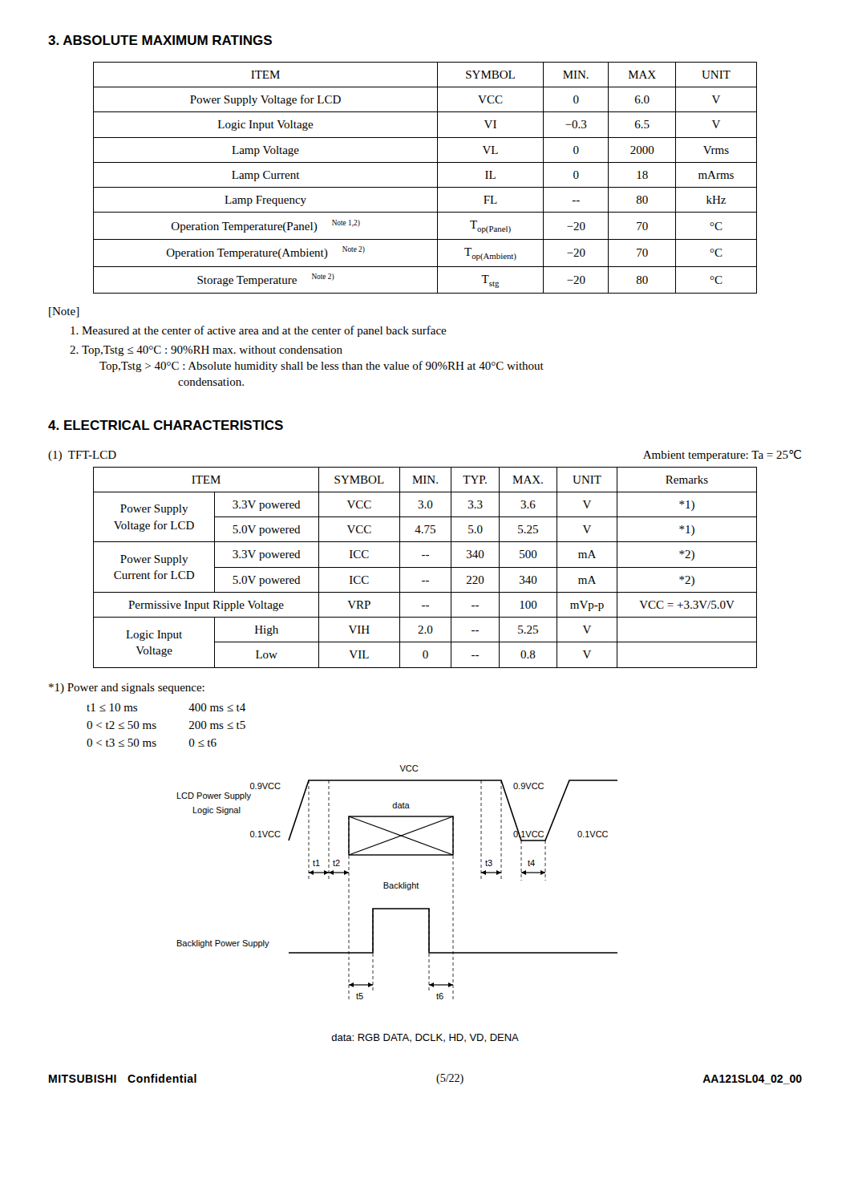3. ABSOLUTE MAXIMUM RATINGS
| ITEM | SYMBOL | MIN. | MAX | UNIT |
| --- | --- | --- | --- | --- |
| Power Supply Voltage for LCD | VCC | 0 | 6.0 | V |
| Logic Input Voltage | VI | −0.3 | 6.5 | V |
| Lamp Voltage | VL | 0 | 2000 | Vrms |
| Lamp Current | IL | 0 | 18 | mArms |
| Lamp Frequency | FL | -- | 80 | kHz |
| Operation Temperature(Panel) Note 1,2) | T op(Panel) | −20 | 70 | °C |
| Operation Temperature(Ambient) Note 2) | T op(Ambient) | −20 | 70 | °C |
| Storage Temperature Note 2) | T stg | −20 | 80 | °C |
[Note]
Measured at the center of active area and at the center of panel back surface
Top,Tstg ≤ 40°C : 90%RH max. without condensation Top,Tstg > 40°C : Absolute humidity shall be less than the value of 90%RH at 40°C without condensation.
4. ELECTRICAL CHARACTERISTICS
(1) TFT-LCD Ambient temperature: Ta = 25℃
| ITEM | SYMBOL | MIN. | TYP. | MAX. | UNIT | Remarks |
| --- | --- | --- | --- | --- | --- | --- |
| Power Supply Voltage for LCD | 3.3V powered | VCC | 3.0 | 3.3 | 3.6 | V | *1) |
| 5.0V powered | VCC | 4.75 | 5.0 | 5.25 | V | *1) |
| Power Supply Current for LCD | 3.3V powered | ICC | -- | 340 | 500 | mA | *2) |
| 5.0V powered | ICC | -- | 220 | 340 | mA | *2) |
| Permissive Input Ripple Voltage | VRP | -- | -- | 100 | mVp-p | VCC = +3.3V/5.0V |
| Logic Input Voltage | High | VIH | 2.0 | -- | 5.25 | V | |
| Low | VIL | 0 | -- | 0.8 | V | |
*1) Power and signals sequence:
| t1 ≤ 10 ms | 400 ms ≤ t4 |
| 0 < t2 ≤ 50 ms | 200 ms ≤ t5 |
| 0 < t3 ≤ 50 ms | 0 ≤ t6 |
VCC LCD Power Supply Logic Signal 0.9VCC 0.9VCC 0.1VCC 0.1VCC 0.1VCC data t1 t2 t3 t4 Backlight Backlight Power Supply t5 t6
data: RGB DATA, DCLK, HD, VD, DENA
MITSUBISHI Confidential (5/22) AA121SL04_02_00